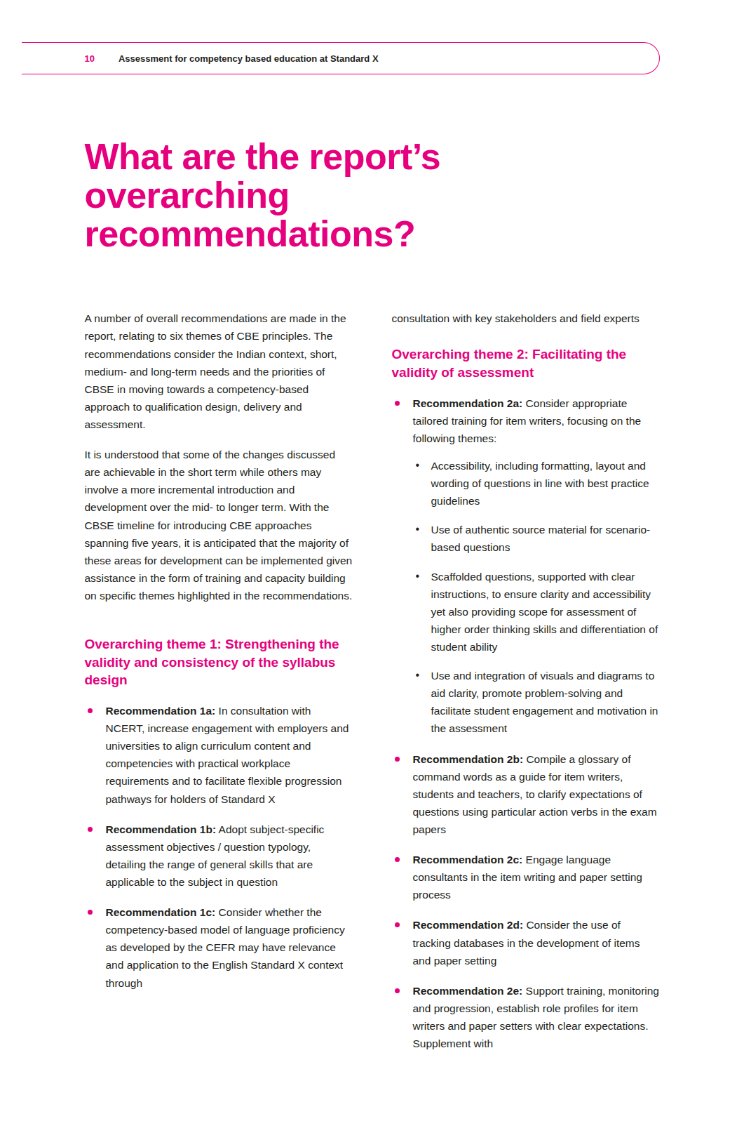10 Assessment for competency based education at Standard X
What are the report’s overarching recommendations?
A number of overall recommendations are made in the report, relating to six themes of CBE principles. The recommendations consider the Indian context, short, medium- and long-term needs and the priorities of CBSE in moving towards a competency-based approach to qualification design, delivery and assessment.
It is understood that some of the changes discussed are achievable in the short term while others may involve a more incremental introduction and development over the mid- to longer term. With the CBSE timeline for introducing CBE approaches spanning five years, it is anticipated that the majority of these areas for development can be implemented given assistance in the form of training and capacity building on specific themes highlighted in the recommendations.
Overarching theme 1: Strengthening the validity and consistency of the syllabus design
Recommendation 1a: In consultation with NCERT, increase engagement with employers and universities to align curriculum content and competencies with practical workplace requirements and to facilitate flexible progression pathways for holders of Standard X
Recommendation 1b: Adopt subject-specific assessment objectives / question typology, detailing the range of general skills that are applicable to the subject in question
Recommendation 1c: Consider whether the competency-based model of language proficiency as developed by the CEFR may have relevance and application to the English Standard X context through
consultation with key stakeholders and field experts
Overarching theme 2: Facilitating the validity of assessment
Recommendation 2a: Consider appropriate tailored training for item writers, focusing on the following themes:
Accessibility, including formatting, layout and wording of questions in line with best practice guidelines
Use of authentic source material for scenario-based questions
Scaffolded questions, supported with clear instructions, to ensure clarity and accessibility yet also providing scope for assessment of higher order thinking skills and differentiation of student ability
Use and integration of visuals and diagrams to aid clarity, promote problem-solving and facilitate student engagement and motivation in the assessment
Recommendation 2b: Compile a glossary of command words as a guide for item writers, students and teachers, to clarify expectations of questions using particular action verbs in the exam papers
Recommendation 2c: Engage language consultants in the item writing and paper setting process
Recommendation 2d: Consider the use of tracking databases in the development of items and paper setting
Recommendation 2e: Support training, monitoring and progression, establish role profiles for item writers and paper setters with clear expectations. Supplement with